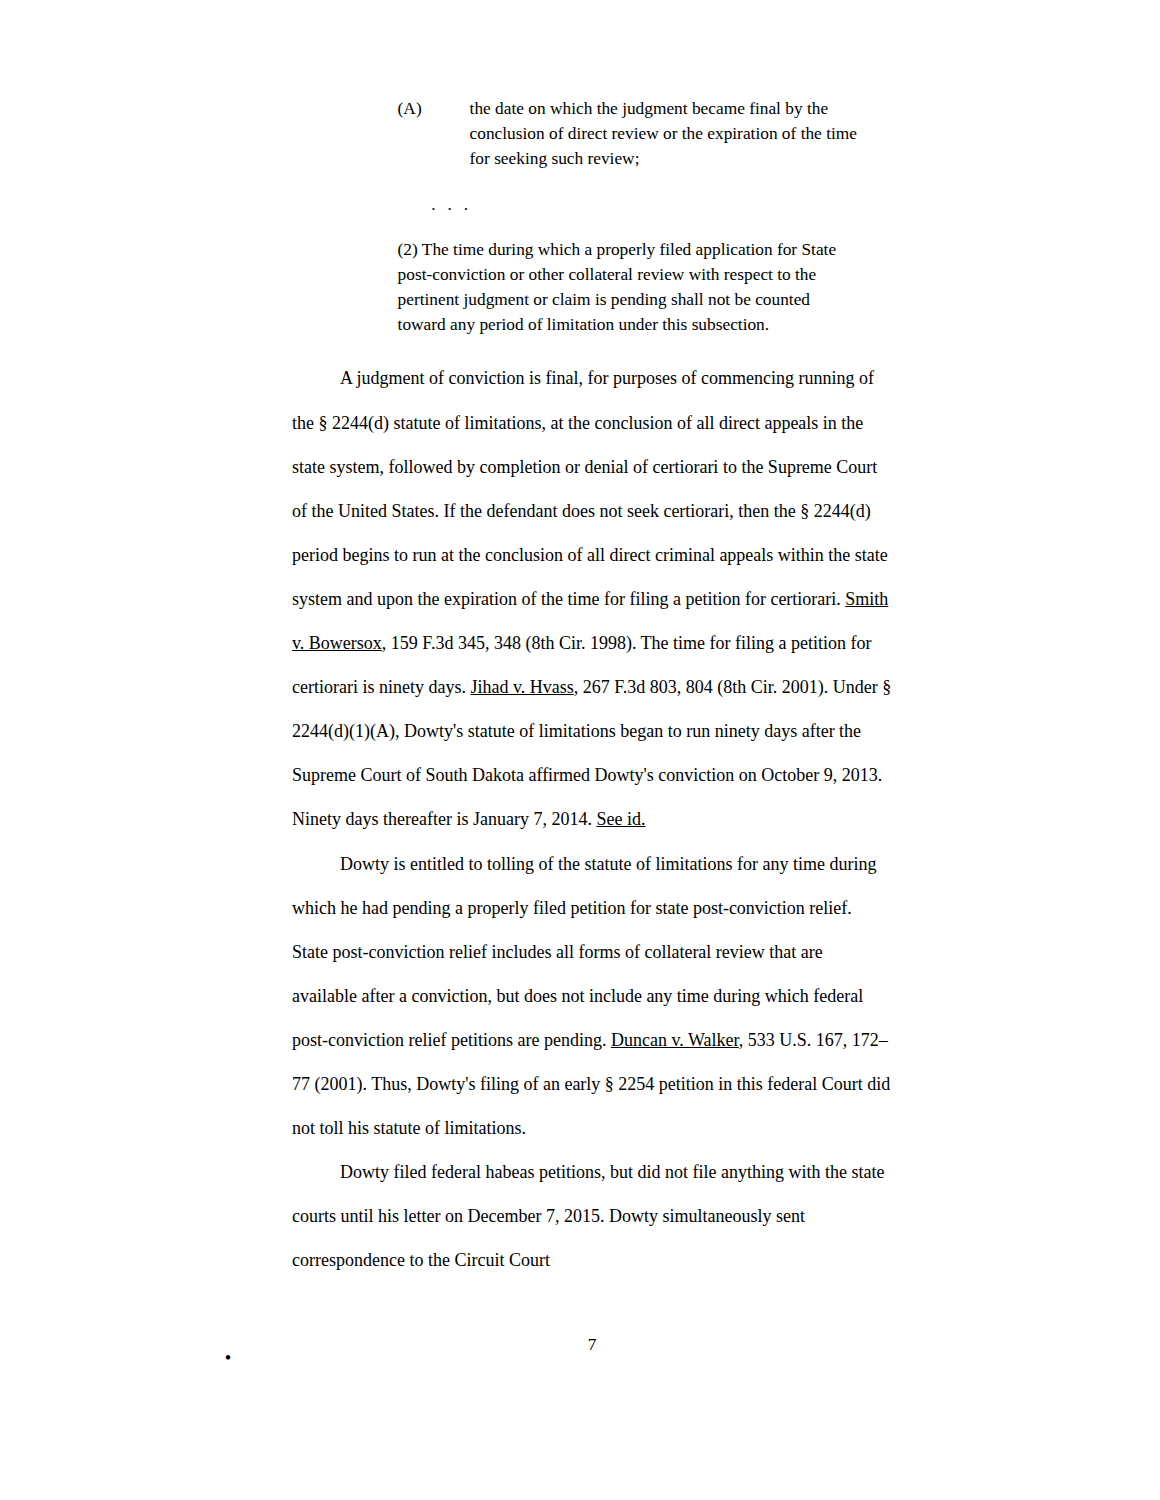(A)
the date on which the judgment became final by the conclusion of direct review or the expiration of the time for seeking such review;
. . .
(2) The time during which a properly filed application for State post-conviction or other collateral review with respect to the pertinent judgment or claim is pending shall not be counted toward any period of limitation under this subsection.
A judgment of conviction is final, for purposes of commencing running of the § 2244(d) statute of limitations, at the conclusion of all direct appeals in the state system, followed by completion or denial of certiorari to the Supreme Court of the United States. If the defendant does not seek certiorari, then the § 2244(d) period begins to run at the conclusion of all direct criminal appeals within the state system and upon the expiration of the time for filing a petition for certiorari. Smith v. Bowersox, 159 F.3d 345, 348 (8th Cir. 1998). The time for filing a petition for certiorari is ninety days. Jihad v. Hvass, 267 F.3d 803, 804 (8th Cir. 2001). Under § 2244(d)(1)(A), Dowty's statute of limitations began to run ninety days after the Supreme Court of South Dakota affirmed Dowty's conviction on October 9, 2013. Ninety days thereafter is January 7, 2014. See id.
Dowty is entitled to tolling of the statute of limitations for any time during which he had pending a properly filed petition for state post-conviction relief. State post-conviction relief includes all forms of collateral review that are available after a conviction, but does not include any time during which federal post-conviction relief petitions are pending. Duncan v. Walker, 533 U.S. 167, 172–77 (2001). Thus, Dowty's filing of an early § 2254 petition in this federal Court did not toll his statute of limitations.
Dowty filed federal habeas petitions, but did not file anything with the state courts until his letter on December 7, 2015. Dowty simultaneously sent correspondence to the Circuit Court
7
•